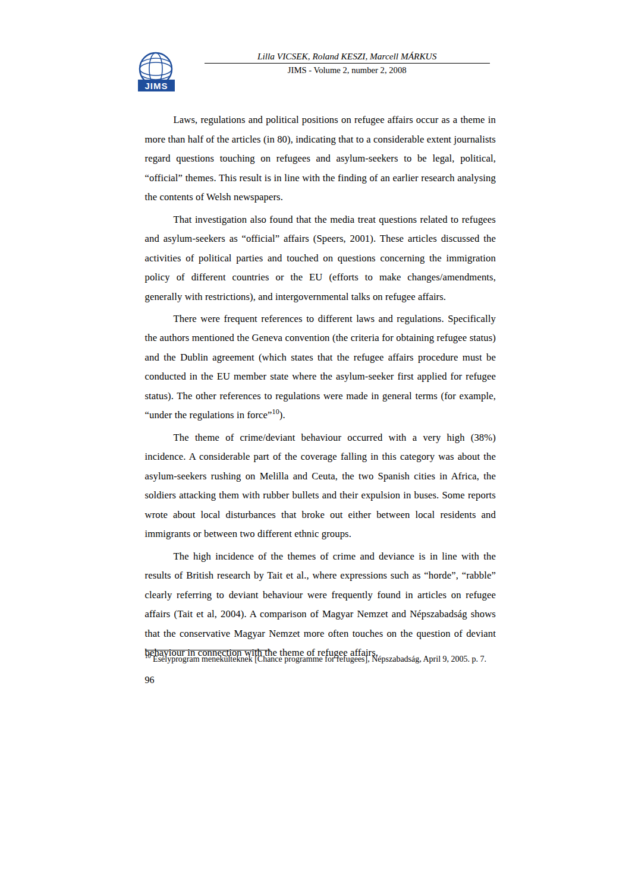JIMS
Lilla VICSEK, Roland KESZI, Marcell MÁRKUS
JIMS - Volume 2, number 2, 2008
Laws, regulations and political positions on refugee affairs occur as a theme in more than half of the articles (in 80), indicating that to a considerable extent journalists regard questions touching on refugees and asylum-seekers to be legal, political, “official” themes. This result is in line with the finding of an earlier research analysing the contents of Welsh newspapers.
That investigation also found that the media treat questions related to refugees and asylum-seekers as “official” affairs (Speers, 2001). These articles discussed the activities of political parties and touched on questions concerning the immigration policy of different countries or the EU (efforts to make changes/amendments, generally with restrictions), and intergovernmental talks on refugee affairs.
There were frequent references to different laws and regulations. Specifically the authors mentioned the Geneva convention (the criteria for obtaining refugee status) and the Dublin agreement (which states that the refugee affairs procedure must be conducted in the EU member state where the asylum-seeker first applied for refugee status). The other references to regulations were made in general terms (for example, “under the regulations in force”10).
The theme of crime/deviant behaviour occurred with a very high (38%) incidence. A considerable part of the coverage falling in this category was about the asylum-seekers rushing on Melilla and Ceuta, the two Spanish cities in Africa, the soldiers attacking them with rubber bullets and their expulsion in buses. Some reports wrote about local disturbances that broke out either between local residents and immigrants or between two different ethnic groups.
The high incidence of the themes of crime and deviance is in line with the results of British research by Tait et al., where expressions such as “horde”, “rabble” clearly referring to deviant behaviour were frequently found in articles on refugee affairs (Tait et al, 2004). A comparison of Magyar Nemzet and Népszabadság shows that the conservative Magyar Nemzet more often touches on the question of deviant behaviour in connection with the theme of refugee affairs.
10 Esélyprogram menekülteknek [Chance programme for refugees], Népszabadság, April 9, 2005. p. 7.
96